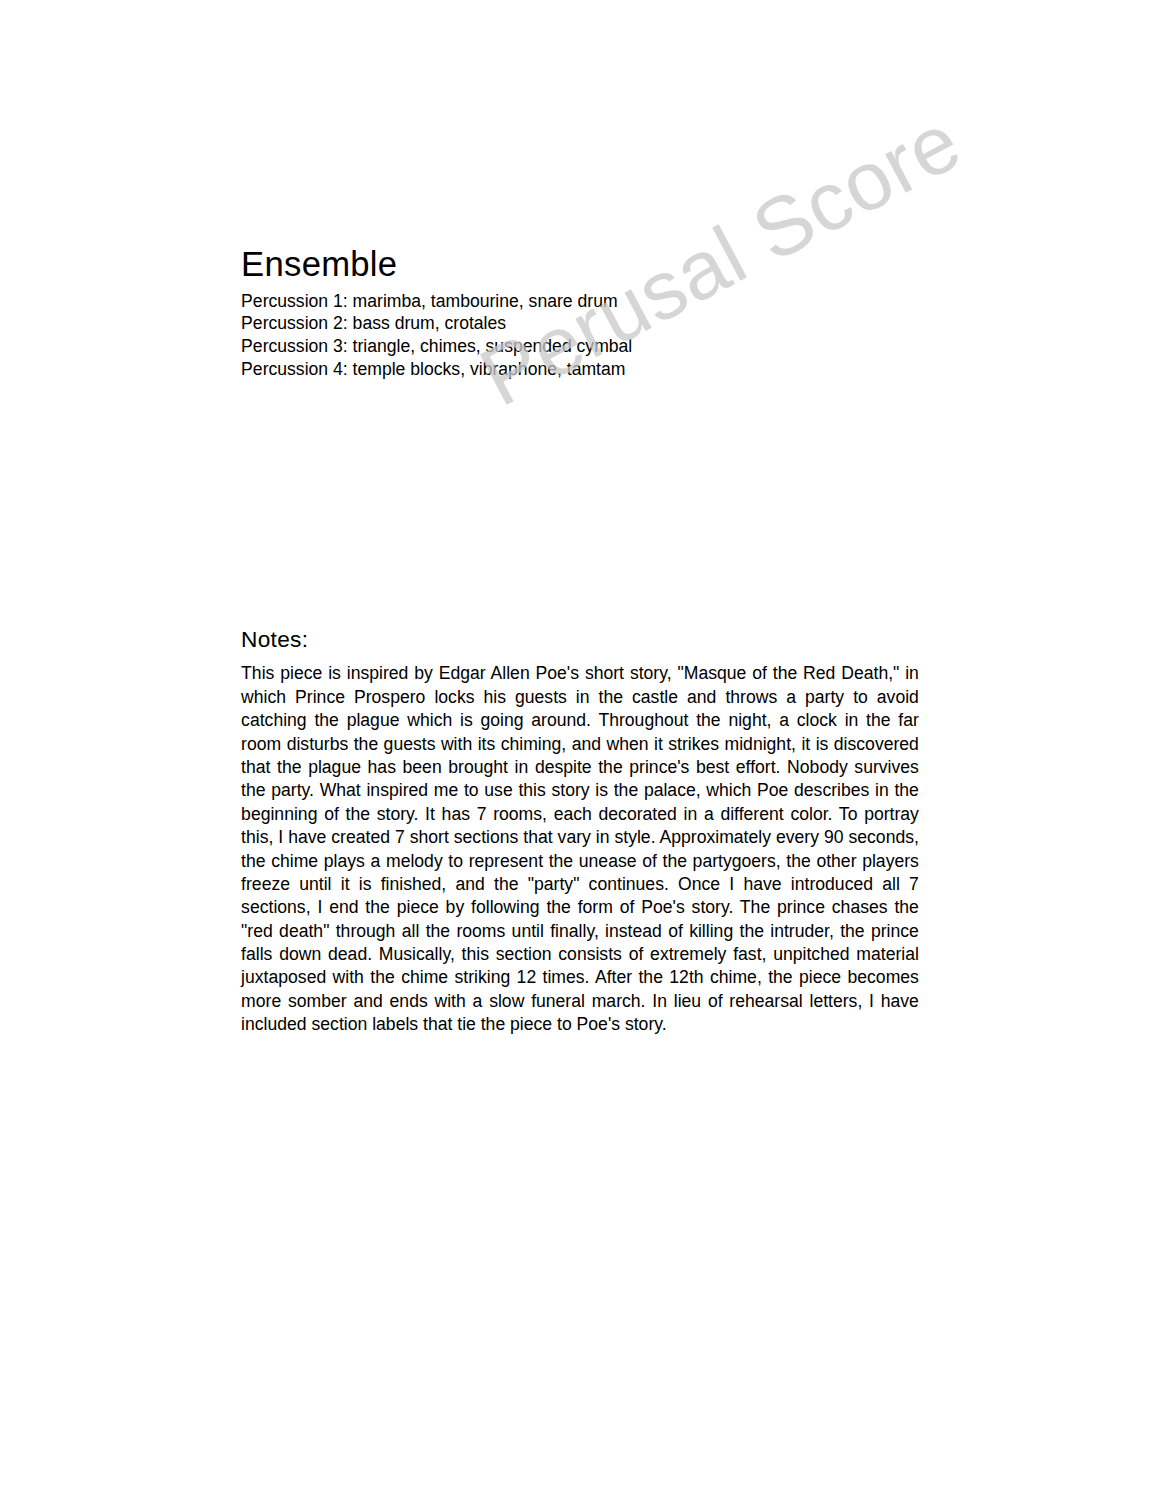Perusal Score
Ensemble
Percussion 1: marimba, tambourine, snare drum
Percussion 2: bass drum, crotales
Percussion 3: triangle, chimes, suspended cymbal
Percussion 4: temple blocks, vibraphone, tamtam
Notes:
This piece is inspired by Edgar Allen Poe's short story, "Masque of the Red Death," in which Prince Prospero locks his guests in the castle and throws a party to avoid catching the plague which is going around. Throughout the night, a clock in the far room disturbs the guests with its chiming, and when it strikes midnight, it is discovered that the plague has been brought in despite the prince's best effort. Nobody survives the party. What inspired me to use this story is the palace, which Poe describes in the beginning of the story. It has 7 rooms, each decorated in a different color. To portray this, I have created 7 short sections that vary in style. Approximately every 90 seconds, the chime plays a melody to represent the unease of the partygoers, the other players freeze until it is finished, and the "party" continues. Once I have introduced all 7 sections, I end the piece by following the form of Poe's story. The prince chases the "red death" through all the rooms until finally, instead of killing the intruder, the prince falls down dead. Musically, this section consists of extremely fast, unpitched material juxtaposed with the chime striking 12 times. After the 12th chime, the piece becomes more somber and ends with a slow funeral march. In lieu of rehearsal letters, I have included section labels that tie the piece to Poe's story.